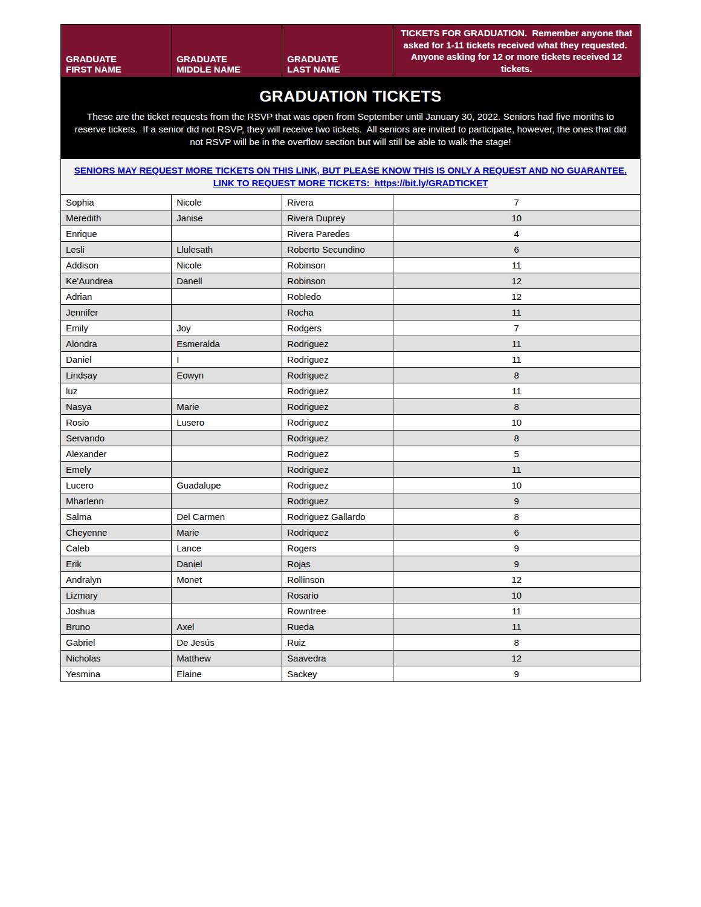| GRADUATION TICKETS These are the ticket requests from the RSVP that was open from September until January 30, 2022. Seniors had five months to reserve tickets. If a senior did not RSVP, they will receive two tickets. All seniors are invited to participate, however, the ones that did not RSVP will be in the overflow section but will still be able to walk the stage! |
| SENIORS MAY REQUEST MORE TICKETS ON THIS LINK, BUT PLEASE KNOW THIS IS ONLY A REQUEST AND NO GUARANTEE. LINK TO REQUEST MORE TICKETS: https://bit.ly/GRADTICKET |
| GRADUATE FIRST NAME | GRADUATE MIDDLE NAME | GRADUATE LAST NAME | TICKETS FOR GRADUATION. Remember anyone that asked for 1-11 tickets received what they requested. Anyone asking for 12 or more tickets received 12 tickets. |
| Sophia | Nicole | Rivera | 7 |
| Meredith | Janise | Rivera Duprey | 10 |
| Enrique | | Rivera Paredes | 4 |
| Lesli | Llulesath | Roberto Secundino | 6 |
| Addison | Nicole | Robinson | 11 |
| Ke'Aundrea | Danell | Robinson | 12 |
| Adrian | | Robledo | 12 |
| Jennifer | | Rocha | 11 |
| Emily | Joy | Rodgers | 7 |
| Alondra | Esmeralda | Rodriguez | 11 |
| Daniel | I | Rodriguez | 11 |
| Lindsay | Eowyn | Rodriguez | 8 |
| luz | | Rodriguez | 11 |
| Nasya | Marie | Rodriguez | 8 |
| Rosio | Lusero | Rodriguez | 10 |
| Servando | | Rodriguez | 8 |
| Alexander | | Rodriguez | 5 |
| Emely | | Rodriguez | 11 |
| Lucero | Guadalupe | Rodriguez | 10 |
| Mharlenn | | Rodriguez | 9 |
| Salma | Del Carmen | Rodriguez Gallardo | 8 |
| Cheyenne | Marie | Rodriquez | 6 |
| Caleb | Lance | Rogers | 9 |
| Erik | Daniel | Rojas | 9 |
| Andralyn | Monet | Rollinson | 12 |
| Lizmary | | Rosario | 10 |
| Joshua | | Rowntree | 11 |
| Bruno | Axel | Rueda | 11 |
| Gabriel | De Jesús | Ruiz | 8 |
| Nicholas | Matthew | Saavedra | 12 |
| Yesmina | Elaine | Sackey | 9 |